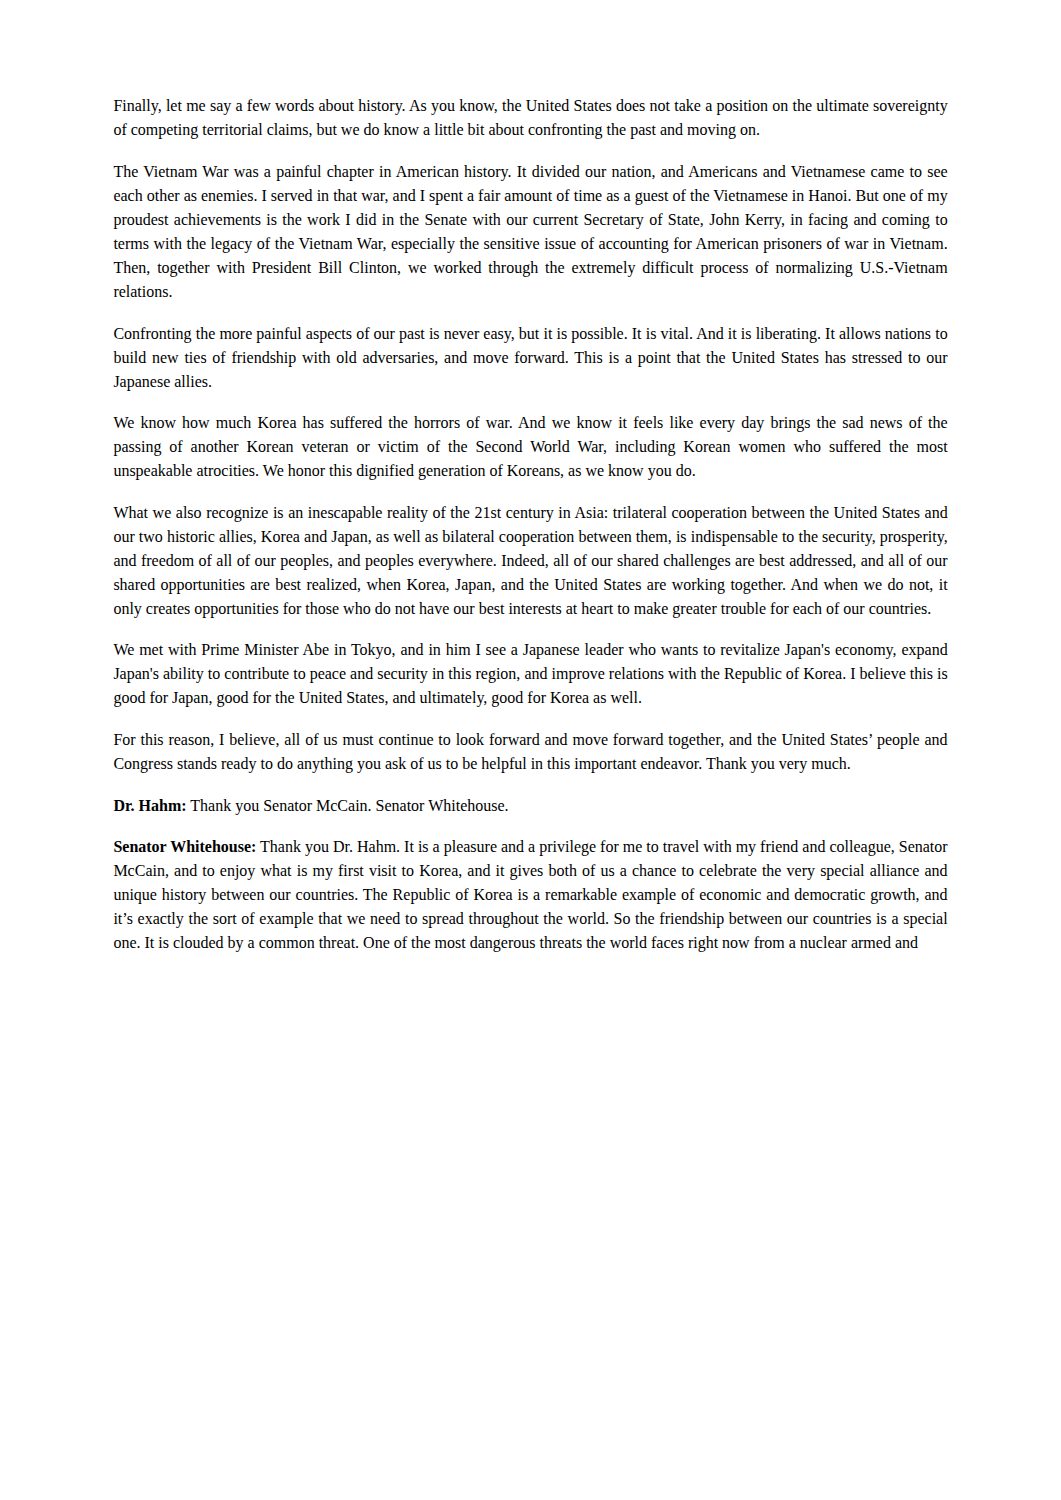Finally, let me say a few words about history. As you know, the United States does not take a position on the ultimate sovereignty of competing territorial claims, but we do know a little bit about confronting the past and moving on.
The Vietnam War was a painful chapter in American history. It divided our nation, and Americans and Vietnamese came to see each other as enemies. I served in that war, and I spent a fair amount of time as a guest of the Vietnamese in Hanoi. But one of my proudest achievements is the work I did in the Senate with our current Secretary of State, John Kerry, in facing and coming to terms with the legacy of the Vietnam War, especially the sensitive issue of accounting for American prisoners of war in Vietnam. Then, together with President Bill Clinton, we worked through the extremely difficult process of normalizing U.S.-Vietnam relations.
Confronting the more painful aspects of our past is never easy, but it is possible. It is vital. And it is liberating. It allows nations to build new ties of friendship with old adversaries, and move forward. This is a point that the United States has stressed to our Japanese allies.
We know how much Korea has suffered the horrors of war. And we know it feels like every day brings the sad news of the passing of another Korean veteran or victim of the Second World War, including Korean women who suffered the most unspeakable atrocities. We honor this dignified generation of Koreans, as we know you do.
What we also recognize is an inescapable reality of the 21st century in Asia: trilateral cooperation between the United States and our two historic allies, Korea and Japan, as well as bilateral cooperation between them, is indispensable to the security, prosperity, and freedom of all of our peoples, and peoples everywhere. Indeed, all of our shared challenges are best addressed, and all of our shared opportunities are best realized, when Korea, Japan, and the United States are working together. And when we do not, it only creates opportunities for those who do not have our best interests at heart to make greater trouble for each of our countries.
We met with Prime Minister Abe in Tokyo, and in him I see a Japanese leader who wants to revitalize Japan's economy, expand Japan's ability to contribute to peace and security in this region, and improve relations with the Republic of Korea. I believe this is good for Japan, good for the United States, and ultimately, good for Korea as well.
For this reason, I believe, all of us must continue to look forward and move forward together, and the United States’ people and Congress stands ready to do anything you ask of us to be helpful in this important endeavor. Thank you very much.
Dr. Hahm: Thank you Senator McCain. Senator Whitehouse.
Senator Whitehouse: Thank you Dr. Hahm. It is a pleasure and a privilege for me to travel with my friend and colleague, Senator McCain, and to enjoy what is my first visit to Korea, and it gives both of us a chance to celebrate the very special alliance and unique history between our countries. The Republic of Korea is a remarkable example of economic and democratic growth, and it’s exactly the sort of example that we need to spread throughout the world. So the friendship between our countries is a special one. It is clouded by a common threat. One of the most dangerous threats the world faces right now from a nuclear armed and